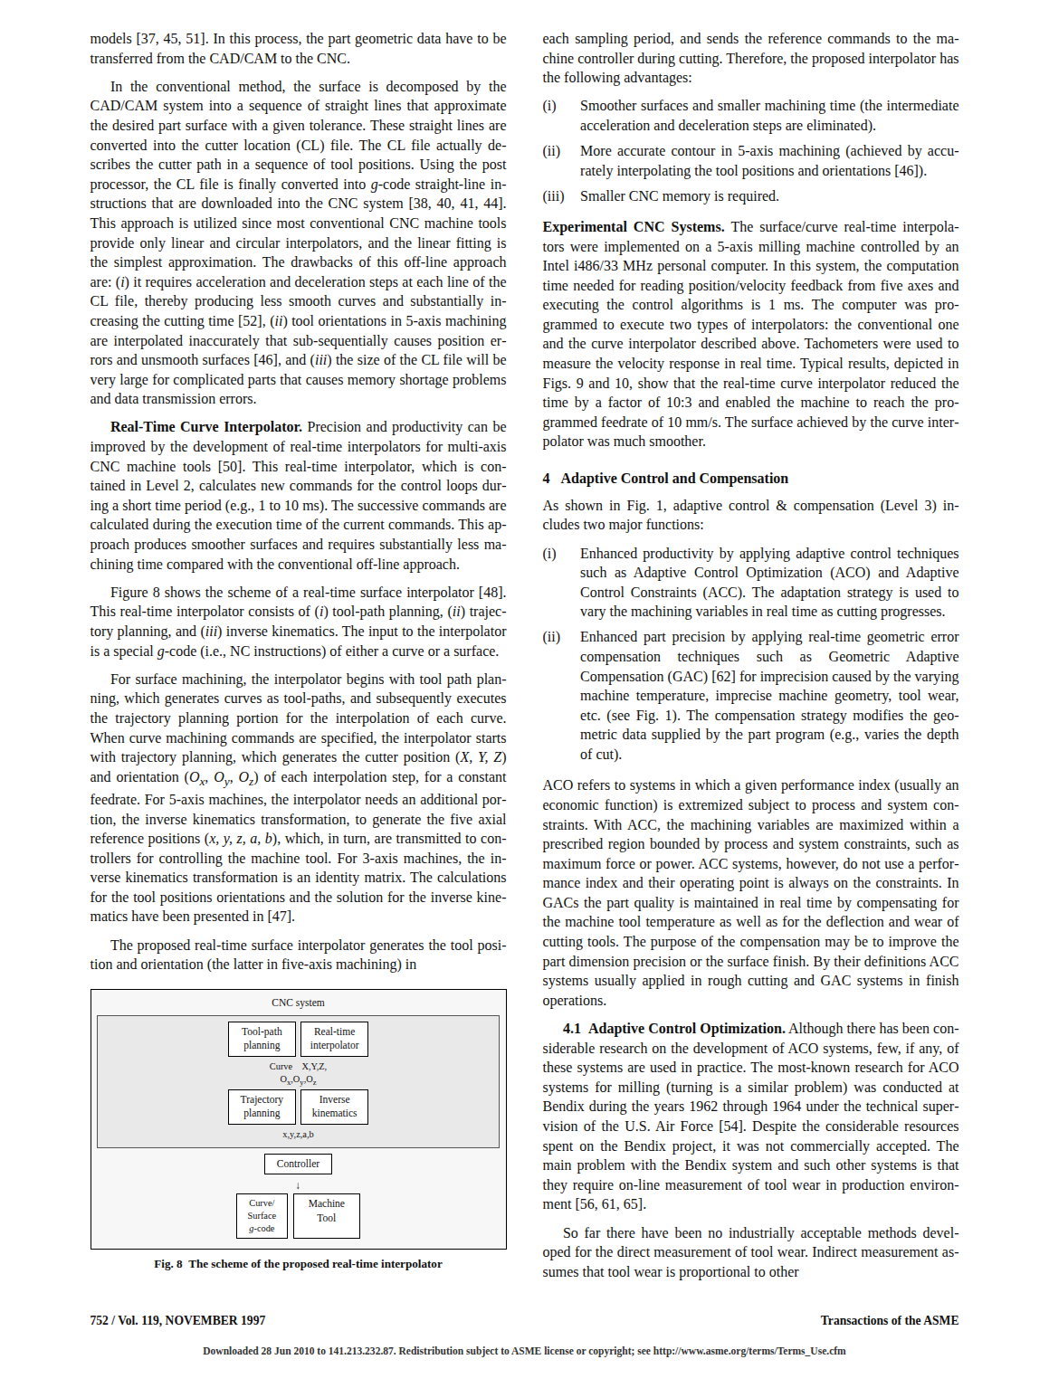models [37, 45, 51]. In this process, the part geometric data have to be transferred from the CAD/CAM to the CNC.
In the conventional method, the surface is decomposed by the CAD/CAM system into a sequence of straight lines that approximate the desired part surface with a given tolerance. These straight lines are converted into the cutter location (CL) file. The CL file actually describes the cutter path in a sequence of tool positions. Using the post processor, the CL file is finally converted into g-code straight-line instructions that are downloaded into the CNC system [38, 40, 41, 44]. This approach is utilized since most conventional CNC machine tools provide only linear and circular interpolators, and the linear fitting is the simplest approximation. The drawbacks of this off-line approach are: (i) it requires acceleration and deceleration steps at each line of the CL file, thereby producing less smooth curves and substantially increasing the cutting time [52], (ii) tool orientations in 5-axis machining are interpolated inaccurately that sub-sequentially causes position errors and unsmooth surfaces [46], and (iii) the size of the CL file will be very large for complicated parts that causes memory shortage problems and data transmission errors.
Real-Time Curve Interpolator. Precision and productivity can be improved by the development of real-time interpolators for multi-axis CNC machine tools [50]. This real-time interpolator, which is contained in Level 2, calculates new commands for the control loops during a short time period (e.g., 1 to 10 ms). The successive commands are calculated during the execution time of the current commands. This approach produces smoother surfaces and requires substantially less machining time compared with the conventional off-line approach.
Figure 8 shows the scheme of a real-time surface interpolator [48]. This real-time interpolator consists of (i) tool-path planning, (ii) trajectory planning, and (iii) inverse kinematics. The input to the interpolator is a special g-code (i.e., NC instructions) of either a curve or a surface.
For surface machining, the interpolator begins with tool path planning, which generates curves as tool-paths, and subsequently executes the trajectory planning portion for the interpolation of each curve. When curve machining commands are specified, the interpolator starts with trajectory planning, which generates the cutter position (X, Y, Z) and orientation (Ox, Oy, Oz) of each interpolation step, for a constant feedrate. For 5-axis machines, the interpolator needs an additional portion, the inverse kinematics transformation, to generate the five axial reference positions (x, y, z, a, b), which, in turn, are transmitted to controllers for controlling the machine tool. For 3-axis machines, the inverse kinematics transformation is an identity matrix. The calculations for the tool positions orientations and the solution for the inverse kinematics have been presented in [47].
The proposed real-time surface interpolator generates the tool position and orientation (the latter in five-axis machining) in
CNC system
Tool-path
planning
Real-time
interpolator
Curve X,Y,Z,
Ox,Oy,Oz
Trajectory
planning
Inverse
kinematics
x,y,z,a,b
Controller
↓
Curve/
Surface
g-code
Machine
Tool
Fig. 8 The scheme of the proposed real-time interpolator
each sampling period, and sends the reference commands to the machine controller during cutting. Therefore, the proposed interpolator has the following advantages:
(i) Smoother surfaces and smaller machining time (the intermediate acceleration and deceleration steps are eliminated).
(ii) More accurate contour in 5-axis machining (achieved by accurately interpolating the tool positions and orientations [46]).
(iii) Smaller CNC memory is required.
Experimental CNC Systems. The surface/curve real-time interpolators were implemented on a 5-axis milling machine controlled by an Intel i486/33 MHz personal computer. In this system, the computation time needed for reading position/velocity feedback from five axes and executing the control algorithms is 1 ms. The computer was programmed to execute two types of interpolators: the conventional one and the curve interpolator described above. Tachometers were used to measure the velocity response in real time. Typical results, depicted in Figs. 9 and 10, show that the real-time curve interpolator reduced the time by a factor of 10:3 and enabled the machine to reach the programmed feedrate of 10 mm/s. The surface achieved by the curve interpolator was much smoother.
4 Adaptive Control and Compensation
As shown in Fig. 1, adaptive control & compensation (Level 3) includes two major functions:
(i) Enhanced productivity by applying adaptive control techniques such as Adaptive Control Optimization (ACO) and Adaptive Control Constraints (ACC). The adaptation strategy is used to vary the machining variables in real time as cutting progresses.
(ii) Enhanced part precision by applying real-time geometric error compensation techniques such as Geometric Adaptive Compensation (GAC) [62] for imprecision caused by the varying machine temperature, imprecise machine geometry, tool wear, etc. (see Fig. 1). The compensation strategy modifies the geometric data supplied by the part program (e.g., varies the depth of cut).
ACO refers to systems in which a given performance index (usually an economic function) is extremized subject to process and system constraints. With ACC, the machining variables are maximized within a prescribed region bounded by process and system constraints, such as maximum force or power. ACC systems, however, do not use a performance index and their operating point is always on the constraints. In GACs the part quality is maintained in real time by compensating for the machine tool temperature as well as for the deflection and wear of cutting tools. The purpose of the compensation may be to improve the part dimension precision or the surface finish. By their definitions ACC systems usually applied in rough cutting and GAC systems in finish operations.
4.1 Adaptive Control Optimization. Although there has been considerable research on the development of ACO systems, few, if any, of these systems are used in practice. The most-known research for ACO systems for milling (turning is a similar problem) was conducted at Bendix during the years 1962 through 1964 under the technical supervision of the U.S. Air Force [54]. Despite the considerable resources spent on the Bendix project, it was not commercially accepted. The main problem with the Bendix system and such other systems is that they require on-line measurement of tool wear in production environment [56, 61, 65].
So far there have been no industrially acceptable methods developed for the direct measurement of tool wear. Indirect measurement assumes that tool wear is proportional to other
752 / Vol. 119, NOVEMBER 1997
Transactions of the ASME
Downloaded 28 Jun 2010 to 141.213.232.87. Redistribution subject to ASME license or copyright; see http://www.asme.org/terms/Terms_Use.cfm